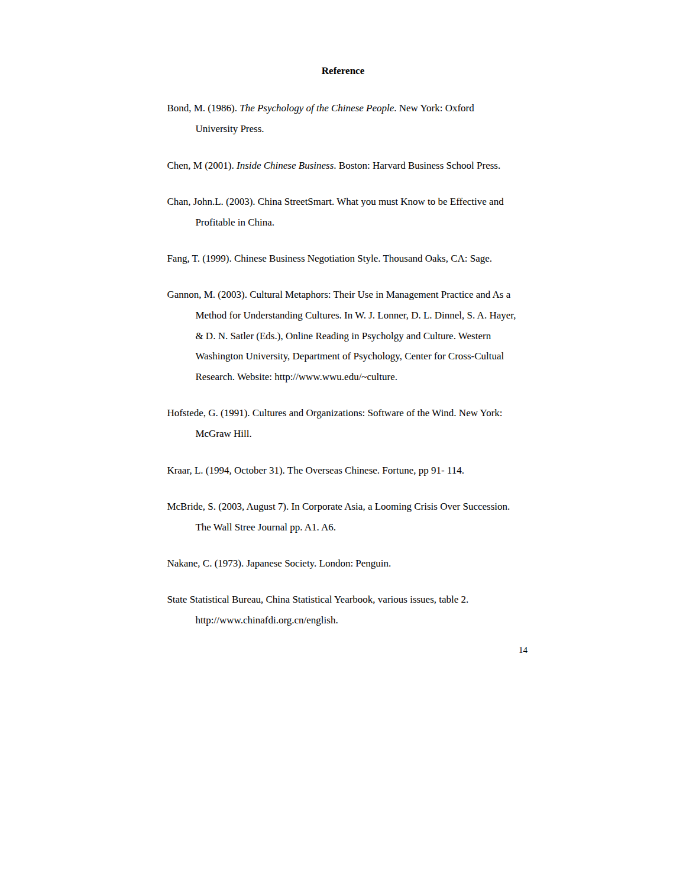Reference
Bond, M. (1986). The Psychology of the Chinese People. New York: Oxford University Press.
Chen, M (2001). Inside Chinese Business. Boston: Harvard Business School Press.
Chan, John.L. (2003). China StreetSmart. What you must Know to be Effective and Profitable in China.
Fang, T. (1999). Chinese Business Negotiation Style. Thousand Oaks, CA: Sage.
Gannon, M. (2003). Cultural Metaphors: Their Use in Management Practice and As a Method for Understanding Cultures. In W. J. Lonner, D. L. Dinnel, S. A. Hayer, & D. N. Satler (Eds.), Online Reading in Psycholgy and Culture. Western Washington University, Department of Psychology, Center for Cross-Cultual Research. Website: http://www.wwu.edu/~culture.
Hofstede, G. (1991). Cultures and Organizations: Software of the Wind. New York: McGraw Hill.
Kraar, L. (1994, October 31). The Overseas Chinese. Fortune, pp 91- 114.
McBride, S. (2003, August 7). In Corporate Asia, a Looming Crisis Over Succession. The Wall Stree Journal pp. A1. A6.
Nakane, C. (1973). Japanese Society. London: Penguin.
State Statistical Bureau, China Statistical Yearbook, various issues, table 2. http://www.chinafdi.org.cn/english.
14